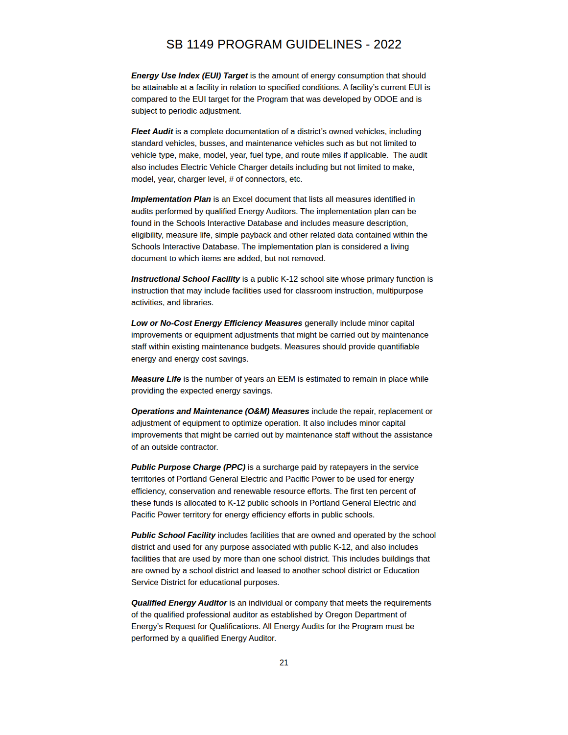SB 1149 PROGRAM GUIDELINES - 2022
Energy Use Index (EUI) Target is the amount of energy consumption that should be attainable at a facility in relation to specified conditions. A facility’s current EUI is compared to the EUI target for the Program that was developed by ODOE and is subject to periodic adjustment.
Fleet Audit is a complete documentation of a district’s owned vehicles, including standard vehicles, busses, and maintenance vehicles such as but not limited to vehicle type, make, model, year, fuel type, and route miles if applicable. The audit also includes Electric Vehicle Charger details including but not limited to make, model, year, charger level, # of connectors, etc.
Implementation Plan is an Excel document that lists all measures identified in audits performed by qualified Energy Auditors. The implementation plan can be found in the Schools Interactive Database and includes measure description, eligibility, measure life, simple payback and other related data contained within the Schools Interactive Database. The implementation plan is considered a living document to which items are added, but not removed.
Instructional School Facility is a public K-12 school site whose primary function is instruction that may include facilities used for classroom instruction, multipurpose activities, and libraries.
Low or No-Cost Energy Efficiency Measures generally include minor capital improvements or equipment adjustments that might be carried out by maintenance staff within existing maintenance budgets. Measures should provide quantifiable energy and energy cost savings.
Measure Life is the number of years an EEM is estimated to remain in place while providing the expected energy savings.
Operations and Maintenance (O&M) Measures include the repair, replacement or adjustment of equipment to optimize operation. It also includes minor capital improvements that might be carried out by maintenance staff without the assistance of an outside contractor.
Public Purpose Charge (PPC) is a surcharge paid by ratepayers in the service territories of Portland General Electric and Pacific Power to be used for energy efficiency, conservation and renewable resource efforts. The first ten percent of these funds is allocated to K-12 public schools in Portland General Electric and Pacific Power territory for energy efficiency efforts in public schools.
Public School Facility includes facilities that are owned and operated by the school district and used for any purpose associated with public K-12, and also includes facilities that are used by more than one school district. This includes buildings that are owned by a school district and leased to another school district or Education Service District for educational purposes.
Qualified Energy Auditor is an individual or company that meets the requirements of the qualified professional auditor as established by Oregon Department of Energy’s Request for Qualifications. All Energy Audits for the Program must be performed by a qualified Energy Auditor.
21